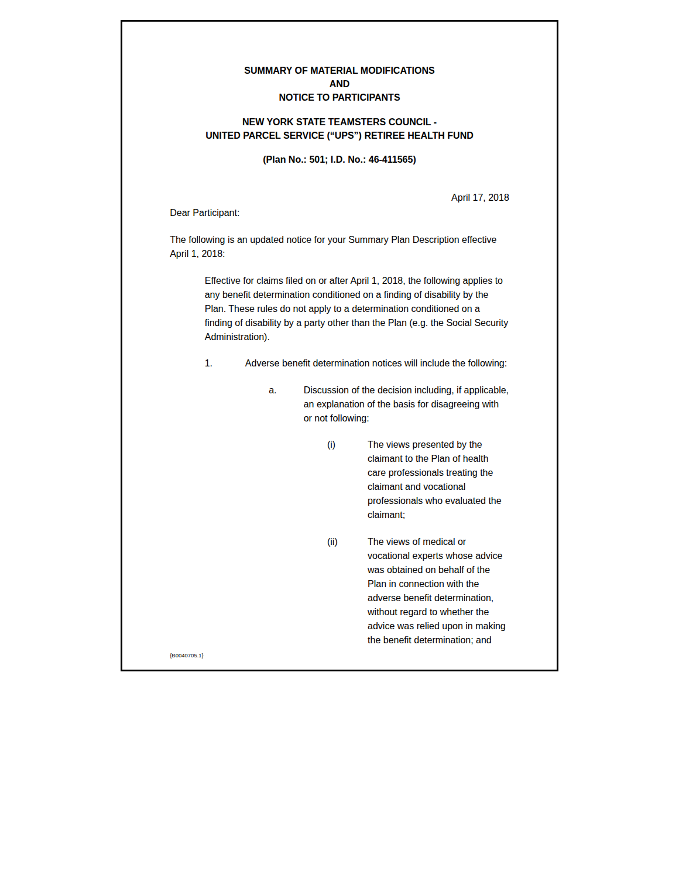SUMMARY OF MATERIAL MODIFICATIONS
AND
NOTICE TO PARTICIPANTS
NEW YORK STATE TEAMSTERS COUNCIL -
UNITED PARCEL SERVICE (“UPS”) RETIREE HEALTH FUND
(Plan No.: 501; I.D. No.: 46-411565)
April 17, 2018
Dear Participant:
The following is an updated notice for your Summary Plan Description effective April 1, 2018:
Effective for claims filed on or after April 1, 2018, the following applies to any benefit determination conditioned on a finding of disability by the Plan. These rules do not apply to a determination conditioned on a finding of disability by a party other than the Plan (e.g. the Social Security Administration).
1. Adverse benefit determination notices will include the following:
a. Discussion of the decision including, if applicable, an explanation of the basis for disagreeing with or not following:
(i) The views presented by the claimant to the Plan of health care professionals treating the claimant and vocational professionals who evaluated the claimant;
(ii) The views of medical or vocational experts whose advice was obtained on behalf of the Plan in connection with the adverse benefit determination, without regard to whether the advice was relied upon in making the benefit determination; and
{B0040705.1}